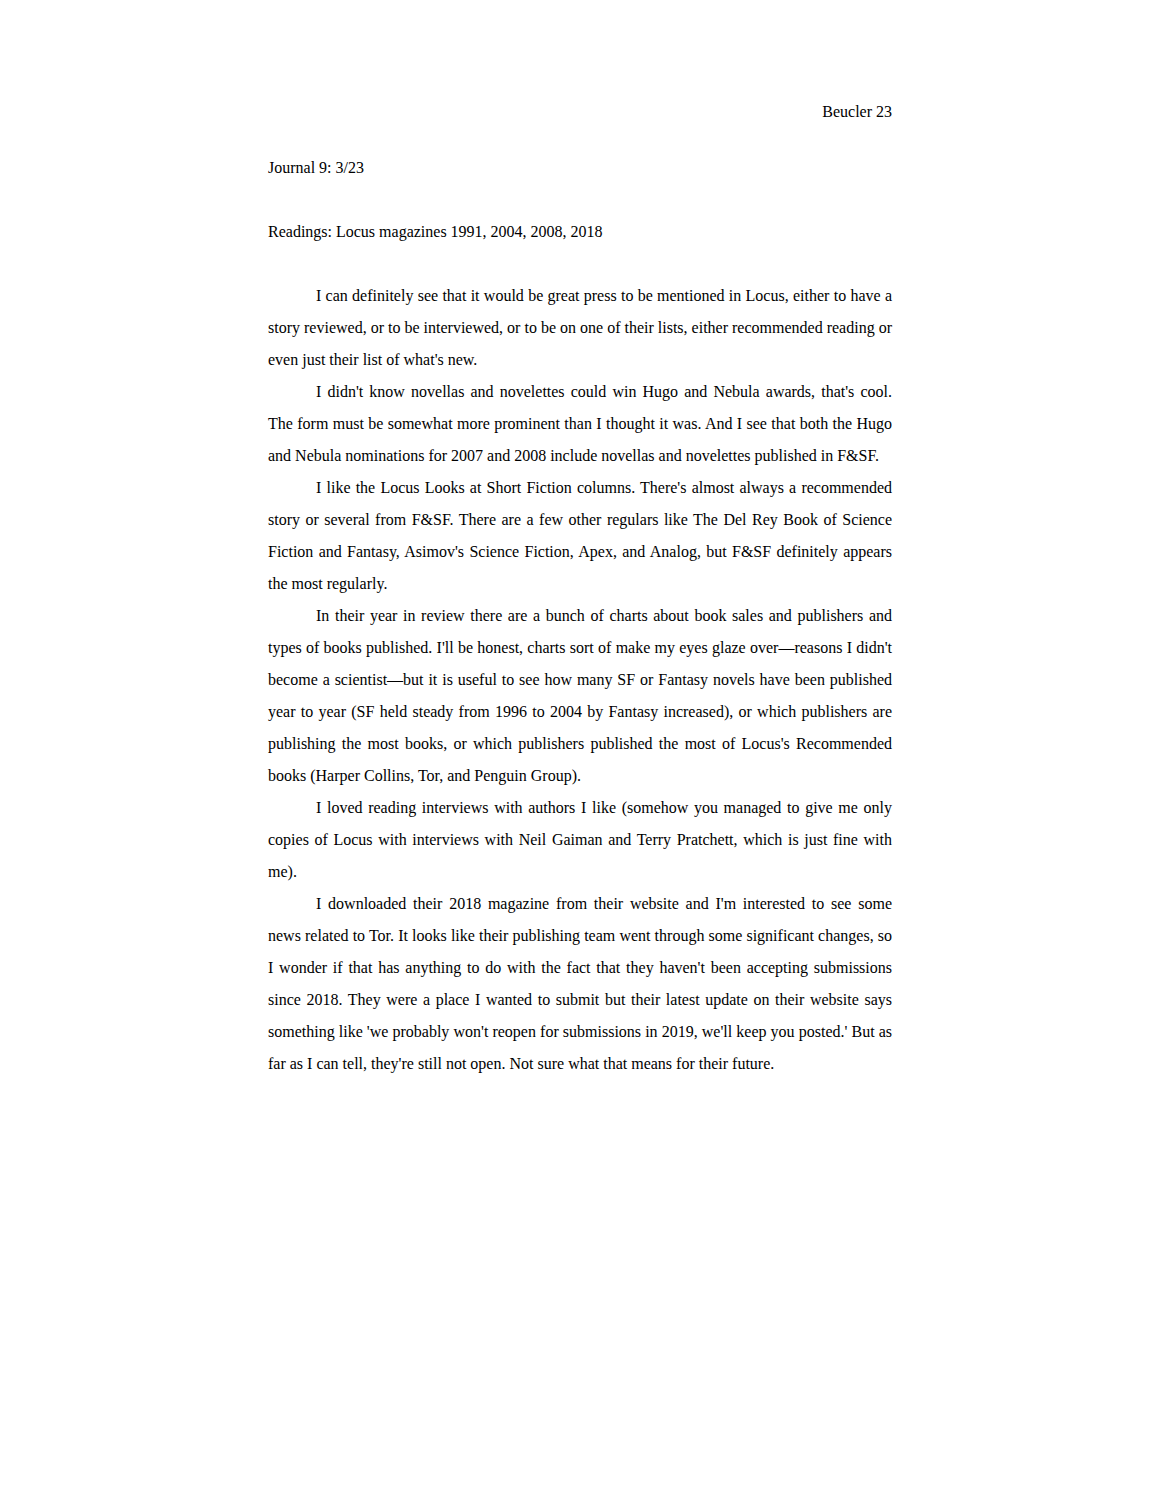Beucler 23
Journal 9: 3/23
Readings: Locus magazines 1991, 2004, 2008, 2018
I can definitely see that it would be great press to be mentioned in Locus, either to have a story reviewed, or to be interviewed, or to be on one of their lists, either recommended reading or even just their list of what's new.
I didn't know novellas and novelettes could win Hugo and Nebula awards, that's cool. The form must be somewhat more prominent than I thought it was. And I see that both the Hugo and Nebula nominations for 2007 and 2008 include novellas and novelettes published in F&SF.
I like the Locus Looks at Short Fiction columns. There's almost always a recommended story or several from F&SF. There are a few other regulars like The Del Rey Book of Science Fiction and Fantasy, Asimov's Science Fiction, Apex, and Analog, but F&SF definitely appears the most regularly.
In their year in review there are a bunch of charts about book sales and publishers and types of books published. I'll be honest, charts sort of make my eyes glaze over—reasons I didn't become a scientist—but it is useful to see how many SF or Fantasy novels have been published year to year (SF held steady from 1996 to 2004 by Fantasy increased), or which publishers are publishing the most books, or which publishers published the most of Locus's Recommended books (Harper Collins, Tor, and Penguin Group).
I loved reading interviews with authors I like (somehow you managed to give me only copies of Locus with interviews with Neil Gaiman and Terry Pratchett, which is just fine with me).
I downloaded their 2018 magazine from their website and I'm interested to see some news related to Tor. It looks like their publishing team went through some significant changes, so I wonder if that has anything to do with the fact that they haven't been accepting submissions since 2018. They were a place I wanted to submit but their latest update on their website says something like 'we probably won't reopen for submissions in 2019, we'll keep you posted.' But as far as I can tell, they're still not open. Not sure what that means for their future.